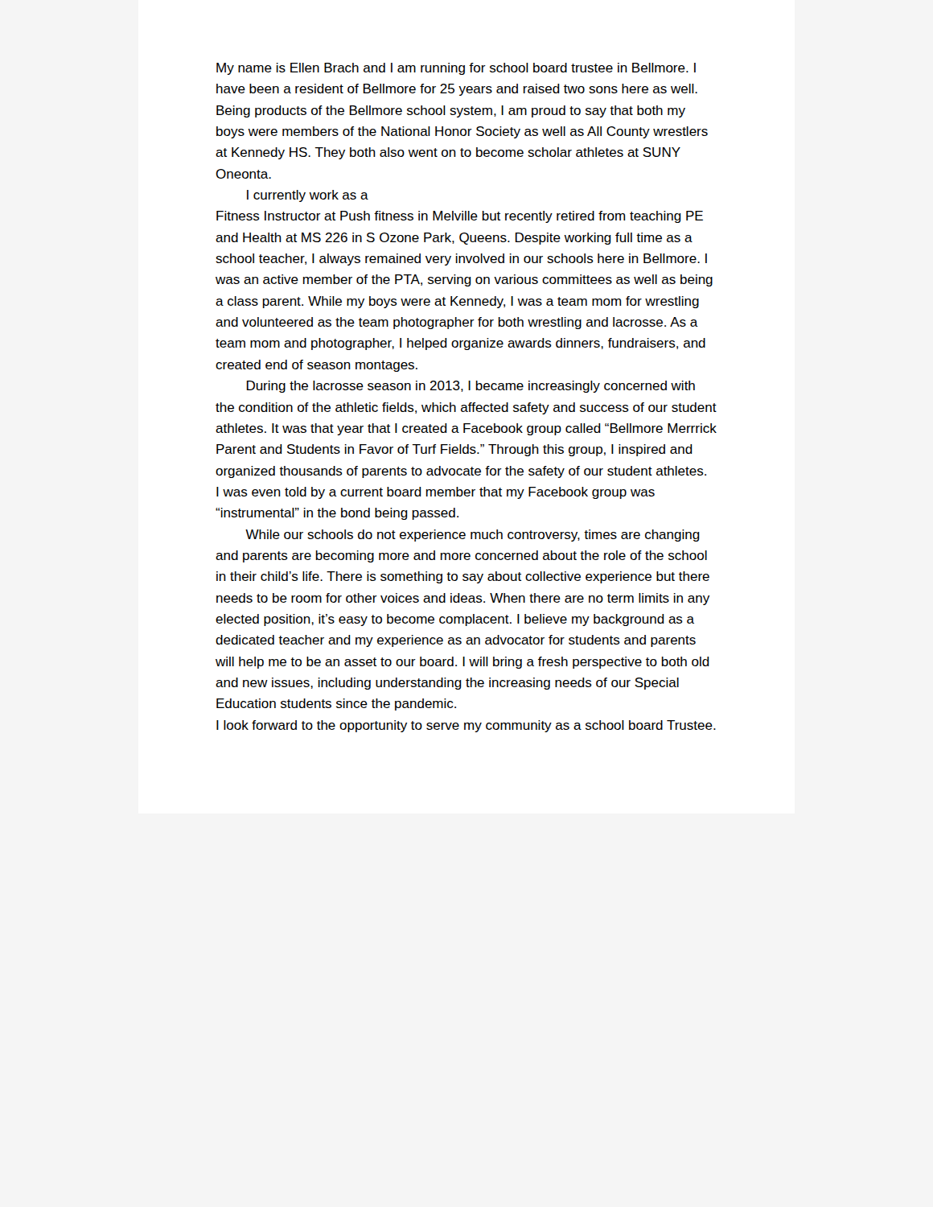My name is Ellen Brach and I am running for school board trustee in Bellmore. I have been a resident of Bellmore for 25 years and raised two sons here as well. Being products of the Bellmore school system, I am proud to say that both my boys were members of the National Honor Society as well as All County wrestlers at Kennedy HS. They both also went on to become scholar athletes at SUNY Oneonta.
I currently work as a
Fitness Instructor at Push fitness in Melville but recently retired from teaching PE and Health at MS 226 in S Ozone Park, Queens. Despite working full time as a school teacher, I always remained very involved in our schools here in Bellmore. I was an active member of the PTA, serving on various committees as well as being a class parent. While my boys were at Kennedy, I was a team mom for wrestling and volunteered as the team photographer for both wrestling and lacrosse. As a team mom and photographer, I helped organize awards dinners, fundraisers, and created end of season montages.
During the lacrosse season in 2013, I became increasingly concerned with the condition of the athletic fields, which affected safety and success of our student athletes. It was that year that I created a Facebook group called “Bellmore Merrrick Parent and Students in Favor of Turf Fields.” Through this group, I inspired and organized thousands of parents to advocate for the safety of our student athletes.
I was even told by a current board member that my Facebook group was “instrumental” in the bond being passed.
While our schools do not experience much controversy, times are changing and parents are becoming more and more concerned about the role of the school in their child’s life. There is something to say about collective experience but there needs to be room for other voices and ideas. When there are no term limits in any elected position, it’s easy to become complacent. I believe my background as a dedicated teacher and my experience as an advocator for students and parents will help me to be an asset to our board. I will bring a fresh perspective to both old and new issues, including understanding the increasing needs of our Special Education students since the pandemic.
I look forward to the opportunity to serve my community as a school board Trustee.